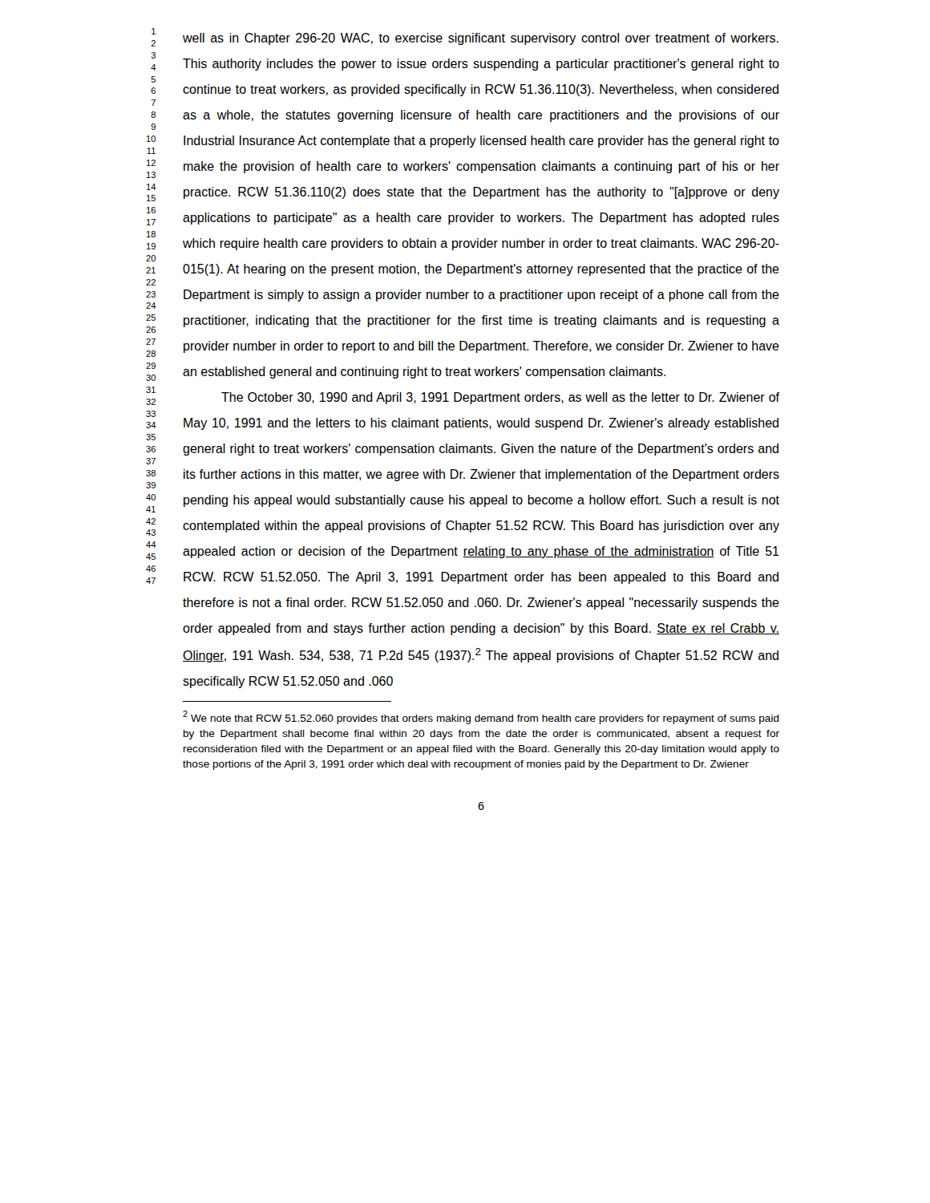1234567891011121314151617181920212223242526272829303132333435363738394041424344454647
well as in Chapter 296-20 WAC, to exercise significant supervisory control over treatment of workers. This authority includes the power to issue orders suspending a particular practitioner's general right to continue to treat workers, as provided specifically in RCW 51.36.110(3). Nevertheless, when considered as a whole, the statutes governing licensure of health care practitioners and the provisions of our Industrial Insurance Act contemplate that a properly licensed health care provider has the general right to make the provision of health care to workers' compensation claimants a continuing part of his or her practice. RCW 51.36.110(2) does state that the Department has the authority to "[a]pprove or deny applications to participate" as a health care provider to workers. The Department has adopted rules which require health care providers to obtain a provider number in order to treat claimants. WAC 296-20-015(1). At hearing on the present motion, the Department's attorney represented that the practice of the Department is simply to assign a provider number to a practitioner upon receipt of a phone call from the practitioner, indicating that the practitioner for the first time is treating claimants and is requesting a provider number in order to report to and bill the Department. Therefore, we consider Dr. Zwiener to have an established general and continuing right to treat workers' compensation claimants.
The October 30, 1990 and April 3, 1991 Department orders, as well as the letter to Dr. Zwiener of May 10, 1991 and the letters to his claimant patients, would suspend Dr. Zwiener's already established general right to treat workers' compensation claimants. Given the nature of the Department's orders and its further actions in this matter, we agree with Dr. Zwiener that implementation of the Department orders pending his appeal would substantially cause his appeal to become a hollow effort. Such a result is not contemplated within the appeal provisions of Chapter 51.52 RCW. This Board has jurisdiction over any appealed action or decision of the Department relating to any phase of the administration of Title 51 RCW. RCW 51.52.050. The April 3, 1991 Department order has been appealed to this Board and therefore is not a final order. RCW 51.52.050 and .060. Dr. Zwiener's appeal "necessarily suspends the order appealed from and stays further action pending a decision" by this Board. State ex rel Crabb v. Olinger, 191 Wash. 534, 538, 71 P.2d 545 (1937).2 The appeal provisions of Chapter 51.52 RCW and specifically RCW 51.52.050 and .060
2 We note that RCW 51.52.060 provides that orders making demand from health care providers for repayment of sums paid by the Department shall become final within 20 days from the date the order is communicated, absent a request for reconsideration filed with the Department or an appeal filed with the Board. Generally this 20-day limitation would apply to those portions of the April 3, 1991 order which deal with recoupment of monies paid by the Department to Dr. Zwiener
6